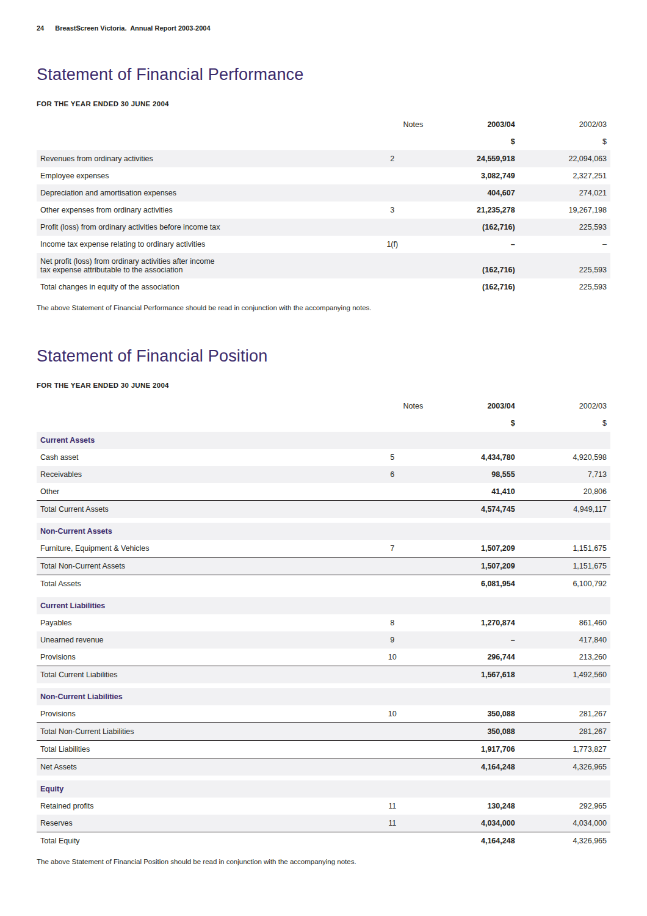24 BreastScreen Victoria. Annual Report 2003-2004
Statement of Financial Performance
FOR THE YEAR ENDED 30 JUNE 2004
| | Notes | 2003/04 | 2002/03 |
| --- | --- | --- | --- |
| | | $ | $ |
| Revenues from ordinary activities | 2 | 24,559,918 | 22,094,063 |
| Employee expenses | | 3,082,749 | 2,327,251 |
| Depreciation and amortisation expenses | | 404,607 | 274,021 |
| Other expenses from ordinary activities | 3 | 21,235,278 | 19,267,198 |
| Profit (loss) from ordinary activities before income tax | | (162,716) | 225,593 |
| Income tax expense relating to ordinary activities | 1(f) | – | – |
| Net profit (loss) from ordinary activities after income tax expense attributable to the association | | (162,716) | 225,593 |
| Total changes in equity of the association | | (162,716) | 225,593 |
The above Statement of Financial Performance should be read in conjunction with the accompanying notes.
Statement of Financial Position
FOR THE YEAR ENDED 30 JUNE 2004
| | Notes | 2003/04 | 2002/03 |
| --- | --- | --- | --- |
| | | $ | $ |
| Current Assets | | | |
| Cash asset | 5 | 4,434,780 | 4,920,598 |
| Receivables | 6 | 98,555 | 7,713 |
| Other | | 41,410 | 20,806 |
| Total Current Assets | | 4,574,745 | 4,949,117 |
| Non-Current Assets | | | |
| Furniture, Equipment & Vehicles | 7 | 1,507,209 | 1,151,675 |
| Total Non-Current Assets | | 1,507,209 | 1,151,675 |
| Total Assets | | 6,081,954 | 6,100,792 |
| Current Liabilities | | | |
| Payables | 8 | 1,270,874 | 861,460 |
| Unearned revenue | 9 | – | 417,840 |
| Provisions | 10 | 296,744 | 213,260 |
| Total Current Liabilities | | 1,567,618 | 1,492,560 |
| Non-Current Liabilities | | | |
| Provisions | 10 | 350,088 | 281,267 |
| Total Non-Current Liabilities | | 350,088 | 281,267 |
| Total Liabilities | | 1,917,706 | 1,773,827 |
| Net Assets | | 4,164,248 | 4,326,965 |
| Equity | | | |
| Retained profits | 11 | 130,248 | 292,965 |
| Reserves | 11 | 4,034,000 | 4,034,000 |
| Total Equity | | 4,164,248 | 4,326,965 |
The above Statement of Financial Position should be read in conjunction with the accompanying notes.